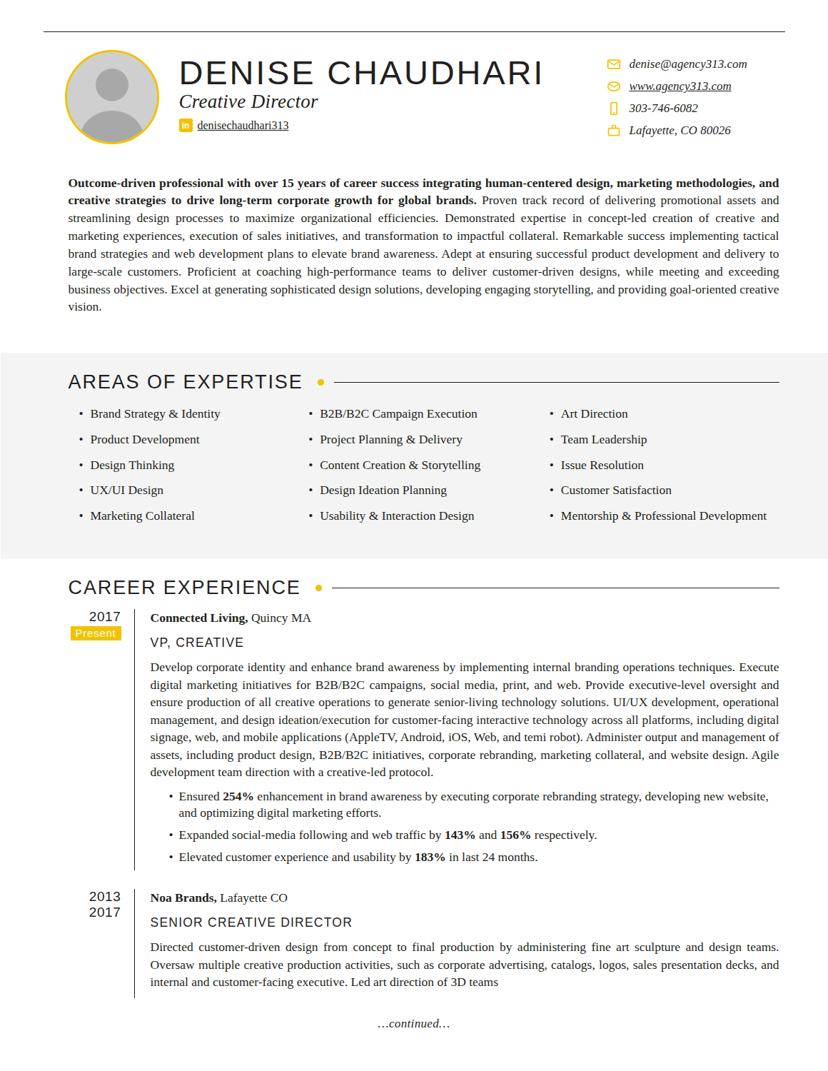Denise Chaudhari
Creative Director
in denisechaudhari313
denise@agency313.com
www.agency313.com
303-746-6082
Lafayette, CO 80026
Outcome-driven professional with over 15 years of career success integrating human-centered design, marketing methodologies, and creative strategies to drive long-term corporate growth for global brands. Proven track record of delivering promotional assets and streamlining design processes to maximize organizational efficiencies. Demonstrated expertise in concept-led creation of creative and marketing experiences, execution of sales initiatives, and transformation to impactful collateral. Remarkable success implementing tactical brand strategies and web development plans to elevate brand awareness. Adept at ensuring successful product development and delivery to large-scale customers. Proficient at coaching high-performance teams to deliver customer-driven designs, while meeting and exceeding business objectives. Excel at generating sophisticated design solutions, developing engaging storytelling, and providing goal-oriented creative vision.
Areas of Expertise
Brand Strategy & Identity
Product Development
Design Thinking
UX/UI Design
Marketing Collateral
B2B/B2C Campaign Execution
Project Planning & Delivery
Content Creation & Storytelling
Design Ideation Planning
Usability & Interaction Design
Art Direction
Team Leadership
Issue Resolution
Customer Satisfaction
Mentorship & Professional Development
Career Experience
2017 Present
Connected Living, Quincy MA
VP, Creative
Develop corporate identity and enhance brand awareness by implementing internal branding operations techniques. Execute digital marketing initiatives for B2B/B2C campaigns, social media, print, and web. Provide executive-level oversight and ensure production of all creative operations to generate senior-living technology solutions. UI/UX development, operational management, and design ideation/execution for customer-facing interactive technology across all platforms, including digital signage, web, and mobile applications (AppleTV, Android, iOS, Web, and temi robot). Administer output and management of assets, including product design, B2B/B2C initiatives, corporate rebranding, marketing collateral, and website design. Agile development team direction with a creative-led protocol.
Ensured 254% enhancement in brand awareness by executing corporate rebranding strategy, developing new website, and optimizing digital marketing efforts.
Expanded social-media following and web traffic by 143% and 156% respectively.
Elevated customer experience and usability by 183% in last 24 months.
2013 2017
Noa Brands, Lafayette CO
Senior Creative Director
Directed customer-driven design from concept to final production by administering fine art sculpture and design teams. Oversaw multiple creative production activities, such as corporate advertising, catalogs, logos, sales presentation decks, and internal and customer-facing executive. Led art direction of 3D teams
…continued…